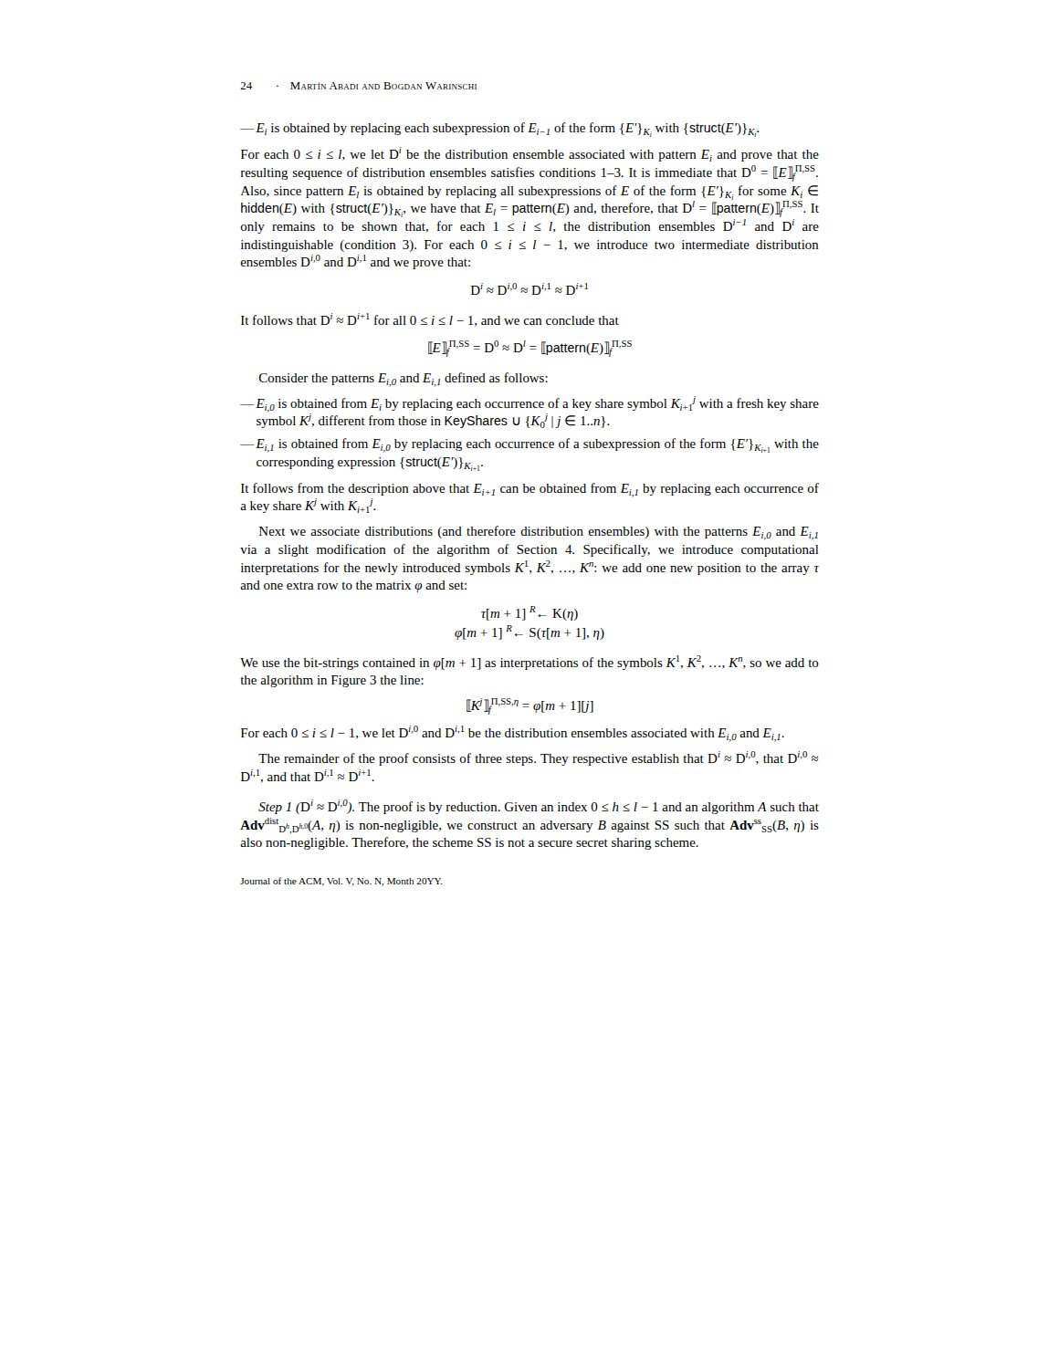24·Martín Abadi and Bogdan Warinschi
Ei is obtained by replacing each subexpression of Ei−1 of the form {E′}Ki with {struct(E′)}Ki.
For each 0 ≤ i ≤ l, we let Di be the distribution ensemble associated with pattern Ei and prove that the resulting sequence of distribution ensembles satisfies conditions 1–3. It is immediate that D0 = ⟦E⟧fΠ,SS. Also, since pattern El is obtained by replacing all subexpressions of E of the form {E′}Ki for some Ki ∈ hidden(E) with {struct(E′)}Ki, we have that El = pattern(E) and, therefore, that Dl = ⟦pattern(E)⟧fΠ,SS. It only remains to be shown that, for each 1 ≤ i ≤ l, the distribution ensembles Di−1 and Di are indistinguishable (condition 3). For each 0 ≤ i ≤ l − 1, we introduce two intermediate distribution ensembles Di,0 and Di,1 and we prove that:
Di ≈ Di,0 ≈ Di,1 ≈ Di+1
It follows that Di ≈ Di+1 for all 0 ≤ i ≤ l − 1, and we can conclude that
⟦E⟧fΠ,SS = D0 ≈ Dl = ⟦pattern(E)⟧fΠ,SS
Consider the patterns Ei,0 and Ei,1 defined as follows:
Ei,0 is obtained from Ei by replacing each occurrence of a key share symbol Ki+1j with a fresh key share symbol Kj, different from those in KeyShares ∪ {K0j | j ∈ 1..n}.
Ei,1 is obtained from Ei,0 by replacing each occurrence of a subexpression of the form {E′}Ki+1 with the corresponding expression {struct(E′)}Ki+1.
It follows from the description above that Ei+1 can be obtained from Ei,1 by replacing each occurrence of a key share Kj with Ki+1j.
Next we associate distributions (and therefore distribution ensembles) with the patterns Ei,0 and Ei,1 via a slight modification of the algorithm of Section 4. Specifically, we introduce computational interpretations for the newly introduced symbols K1, K2, …, Kn: we add one new position to the array τ and one extra row to the matrix φ and set:
τ[m + 1] R← K(η) φ[m + 1] R← S(τ[m + 1], η)
We use the bit-strings contained in φ[m + 1] as interpretations of the symbols K1, K2, …, Kn, so we add to the algorithm in Figure 3 the line:
⟦Kj⟧fΠ,SS,η = φ[m + 1][j]
For each 0 ≤ i ≤ l − 1, we let Di,0 and Di,1 be the distribution ensembles associated with Ei,0 and Ei,1.
The remainder of the proof consists of three steps. They respective establish that Di ≈ Di,0, that Di,0 ≈ Di,1, and that Di,1 ≈ Di+1.
Step 1 (Di ≈ Di,0). The proof is by reduction. Given an index 0 ≤ h ≤ l − 1 and an algorithm A such that AdvdistDh,Dh,0(A, η) is non-negligible, we construct an adversary B against SS such that AdvssSS(B, η) is also non-negligible. Therefore, the scheme SS is not a secure secret sharing scheme.
Journal of the ACM, Vol. V, No. N, Month 20YY.